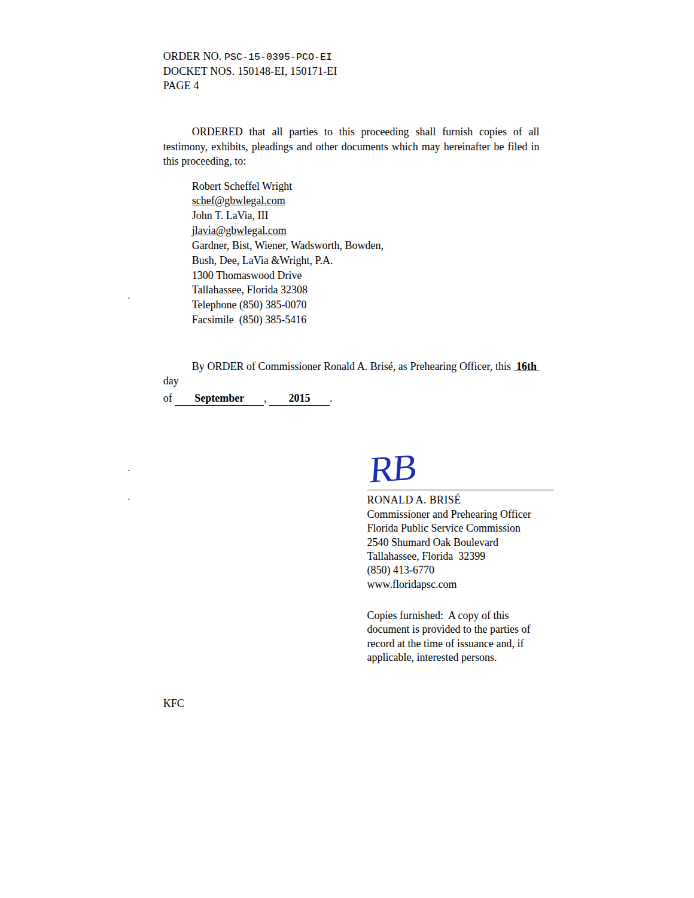ORDER NO. PSC-15-0395-PCO-EI
DOCKET NOS. 150148-EI, 150171-EI
PAGE 4
ORDERED that all parties to this proceeding shall furnish copies of all testimony, exhibits, pleadings and other documents which may hereinafter be filed in this proceeding, to:
Robert Scheffel Wright
schef@gbwlegal.com
John T. LaVia, III
jlavia@gbwlegal.com
Gardner, Bist, Wiener, Wadsworth, Bowden,
Bush, Dee, LaVia &Wright, P.A.
1300 Thomaswood Drive
Tallahassee, Florida 32308
Telephone (850) 385-0070
Facsimile (850) 385-5416
By ORDER of Commissioner Ronald A. Brisé, as Prehearing Officer, this 16th day
of September, 2015.
R B
RONALD A. BRISÉ
Commissioner and Prehearing Officer
Florida Public Service Commission
2540 Shumard Oak Boulevard
Tallahassee, Florida 32399
(850) 413-6770
www.floridapsc.com
Copies furnished: A copy of this document is provided to the parties of record at the time of issuance and, if applicable, interested persons.
KFC